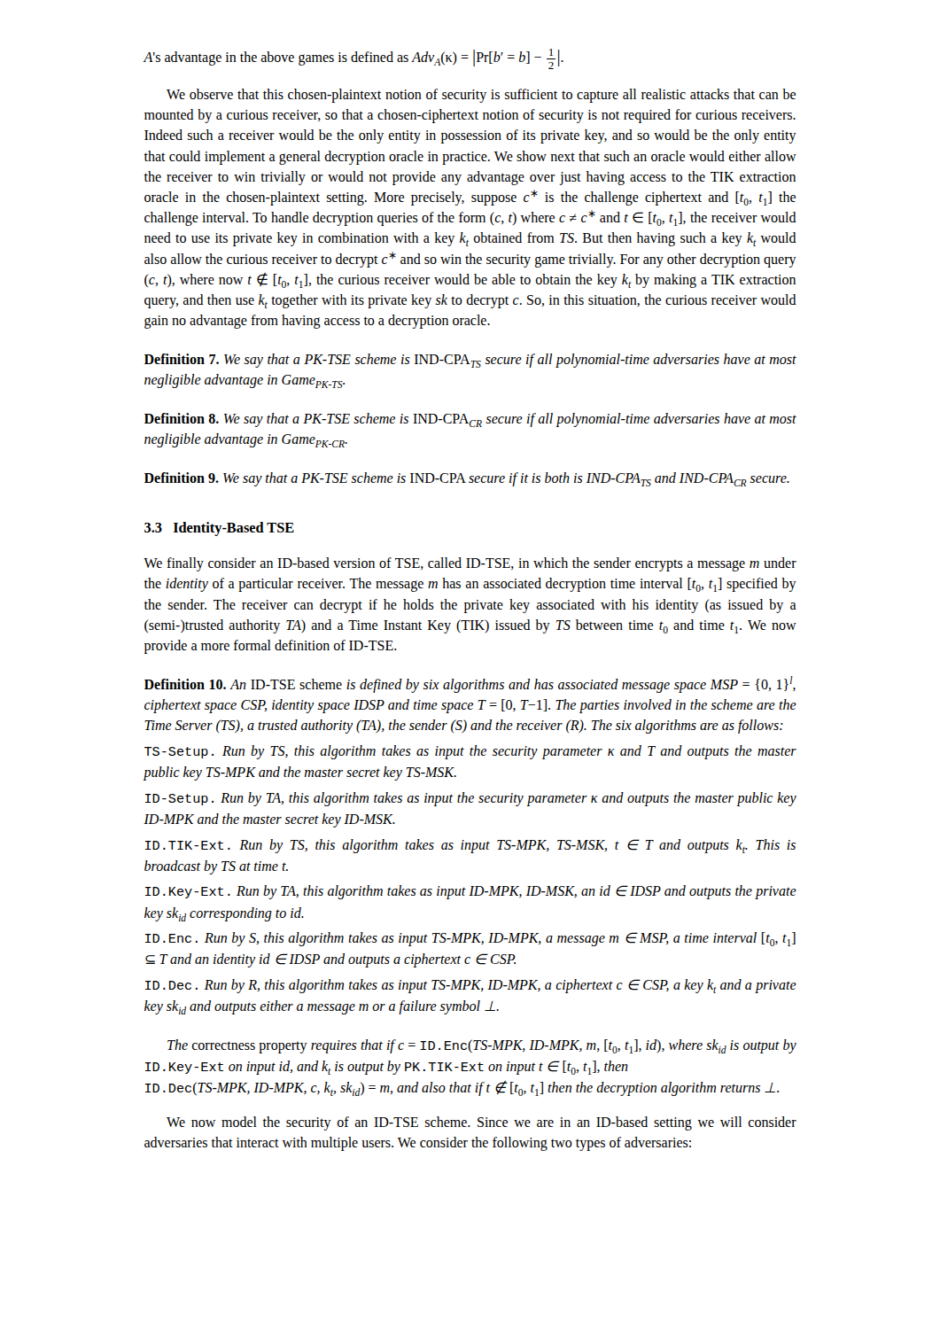A's advantage in the above games is defined as AdvA(κ) = |Pr[b′ = b] − 12|.
We observe that this chosen-plaintext notion of security is sufficient to capture all realistic attacks that can be mounted by a curious receiver, so that a chosen-ciphertext notion of security is not required for curious receivers. Indeed such a receiver would be the only entity in possession of its private key, and so would be the only entity that could implement a general decryption oracle in practice. We show next that such an oracle would either allow the receiver to win trivially or would not provide any advantage over just having access to the TIK extraction oracle in the chosen-plaintext setting. More precisely, suppose c∗ is the challenge ciphertext and [t0, t1] the challenge interval. To handle decryption queries of the form (c, t) where c ≠ c∗ and t ∈ [t0, t1], the receiver would need to use its private key in combination with a key kt obtained from TS. But then having such a key kt would also allow the curious receiver to decrypt c∗ and so win the security game trivially. For any other decryption query (c, t), where now t ∉ [t0, t1], the curious receiver would be able to obtain the key kt by making a TIK extraction query, and then use kt together with its private key sk to decrypt c. So, in this situation, the curious receiver would gain no advantage from having access to a decryption oracle.
Definition 7. We say that a PK-TSE scheme is IND-CPATS secure if all polynomial-time adversaries have at most negligible advantage in GamePK-TS.
Definition 8. We say that a PK-TSE scheme is IND-CPACR secure if all polynomial-time adversaries have at most negligible advantage in GamePK-CR.
Definition 9. We say that a PK-TSE scheme is IND-CPA secure if it is both is IND-CPATS and IND-CPACR secure.
3.3 Identity-Based TSE
We finally consider an ID-based version of TSE, called ID-TSE, in which the sender encrypts a message m under the identity of a particular receiver. The message m has an associated decryption time interval [t0, t1] specified by the sender. The receiver can decrypt if he holds the private key associated with his identity (as issued by a (semi-)trusted authority TA) and a Time Instant Key (TIK) issued by TS between time t0 and time t1. We now provide a more formal definition of ID-TSE.
Definition 10. An ID-TSE scheme is defined by six algorithms and has associated message space MSP = {0, 1}l, ciphertext space CSP, identity space IDSP and time space T = [0, T−1]. The parties involved in the scheme are the Time Server (TS), a trusted authority (TA), the sender (S) and the receiver (R). The six algorithms are as follows:
TS-Setup. Run by TS, this algorithm takes as input the security parameter κ and T and outputs the master public key TS-MPK and the master secret key TS-MSK.
ID-Setup. Run by TA, this algorithm takes as input the security parameter κ and outputs the master public key ID-MPK and the master secret key ID-MSK.
ID.TIK-Ext. Run by TS, this algorithm takes as input TS-MPK, TS-MSK, t ∈ T and outputs kt. This is broadcast by TS at time t.
ID.Key-Ext. Run by TA, this algorithm takes as input ID-MPK, ID-MSK, an id ∈ IDSP and outputs the private key skid corresponding to id.
ID.Enc. Run by S, this algorithm takes as input TS-MPK, ID-MPK, a message m ∈ MSP, a time interval [t0, t1] ⊆ T and an identity id ∈ IDSP and outputs a ciphertext c ∈ CSP.
ID.Dec. Run by R, this algorithm takes as input TS-MPK, ID-MPK, a ciphertext c ∈ CSP, a key kt and a private key skid and outputs either a message m or a failure symbol ⊥.
The correctness property requires that if c = ID.Enc(TS-MPK, ID-MPK, m, [t0, t1], id), where skid is output by ID.Key-Ext on input id, and kt is output by PK.TIK-Ext on input t ∈ [t0, t1], then
ID.Dec(TS-MPK, ID-MPK, c, kt, skid) = m, and also that if t ∉ [t0, t1] then the decryption algorithm returns ⊥.
We now model the security of an ID-TSE scheme. Since we are in an ID-based setting we will consider adversaries that interact with multiple users. We consider the following two types of adversaries: